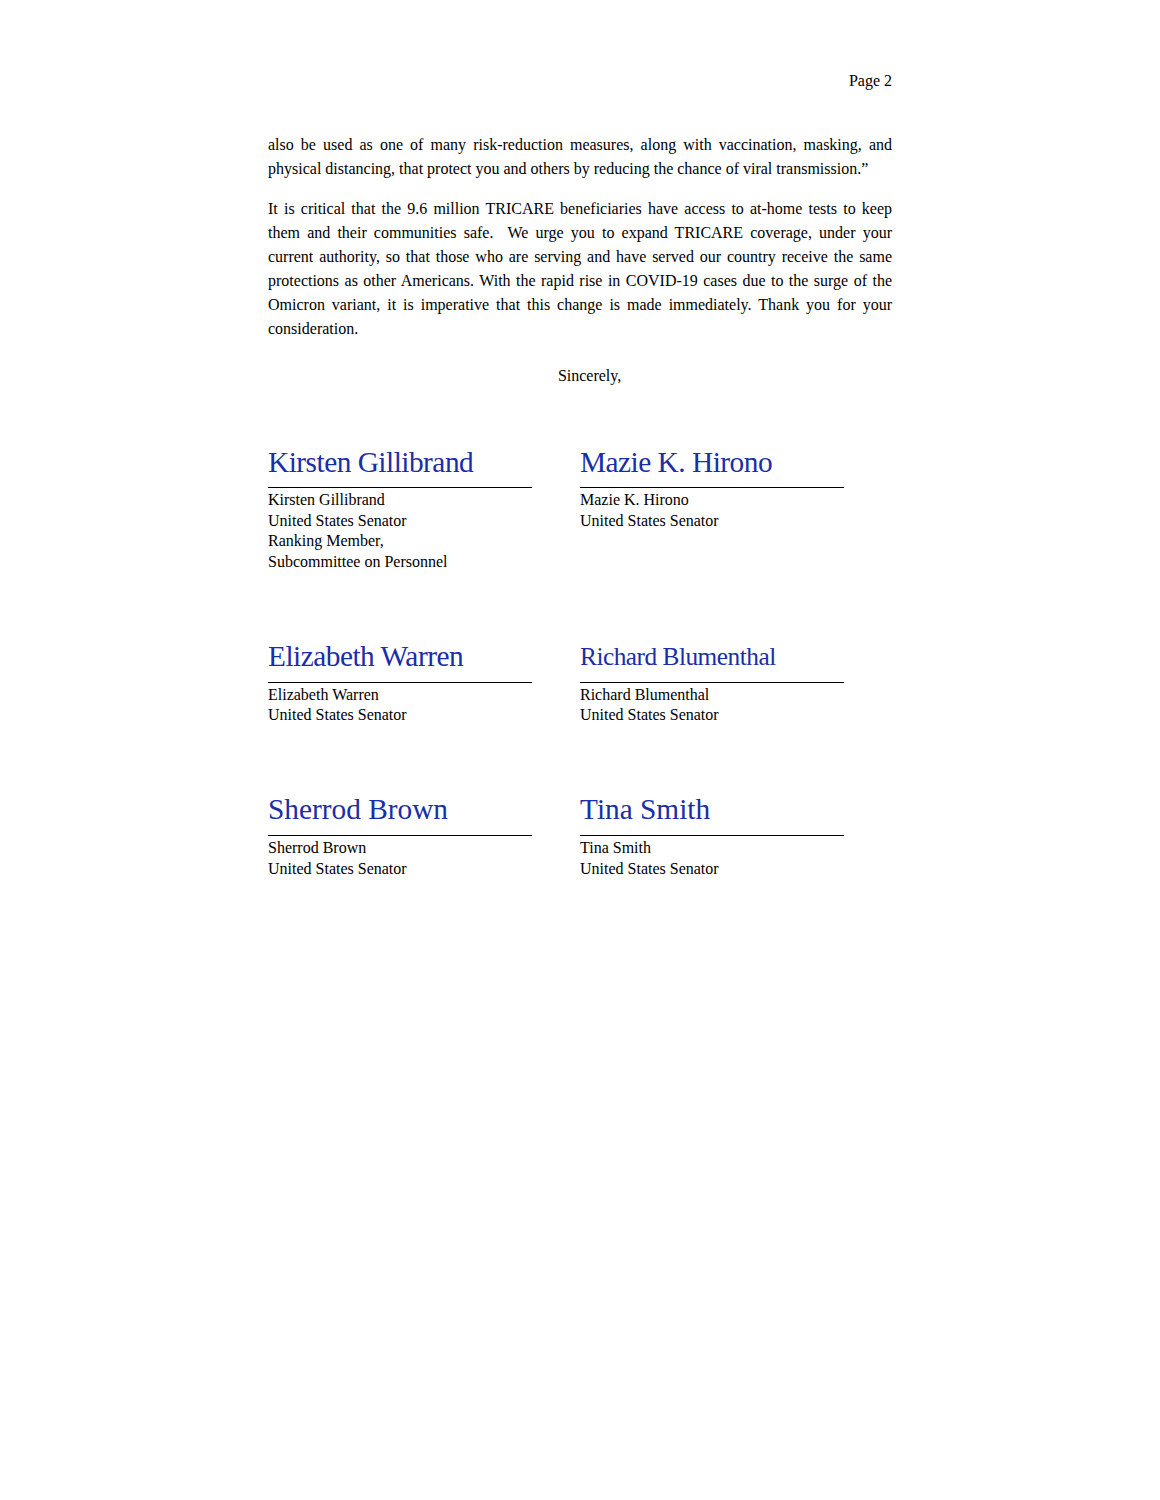Page 2
also be used as one of many risk-reduction measures, along with vaccination, masking, and physical distancing, that protect you and others by reducing the chance of viral transmission.”
It is critical that the 9.6 million TRICARE beneficiaries have access to at-home tests to keep them and their communities safe. We urge you to expand TRICARE coverage, under your current authority, so that those who are serving and have served our country receive the same protections as other Americans. With the rapid rise in COVID-19 cases due to the surge of the Omicron variant, it is imperative that this change is made immediately. Thank you for your consideration.
Sincerely,
| Kirsten Gillibrand Kirsten Gillibrand United States Senator Ranking Member, Subcommittee on Personnel | Mazie K. Hirono Mazie K. Hirono United States Senator |
| Elizabeth Warren Elizabeth Warren United States Senator | Richard Blumenthal Richard Blumenthal United States Senator |
| Sherrod Brown Sherrod Brown United States Senator | Tina Smith Tina Smith United States Senator |